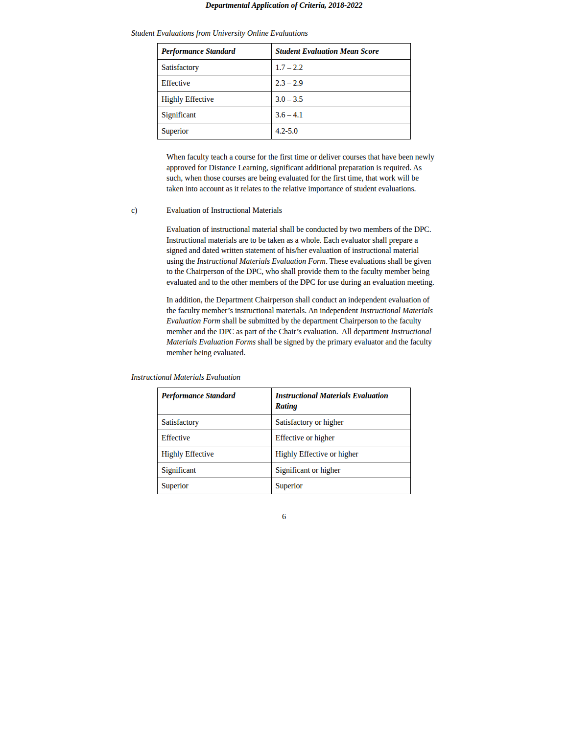Departmental Application of Criteria, 2018-2022
Student Evaluations from University Online Evaluations
| Performance Standard | Student Evaluation Mean Score |
| --- | --- |
| Satisfactory | 1.7 – 2.2 |
| Effective | 2.3 – 2.9 |
| Highly Effective | 3.0 – 3.5 |
| Significant | 3.6 – 4.1 |
| Superior | 4.2-5.0 |
When faculty teach a course for the first time or deliver courses that have been newly approved for Distance Learning, significant additional preparation is required. As such, when those courses are being evaluated for the first time, that work will be taken into account as it relates to the relative importance of student evaluations.
c)
Evaluation of Instructional Materials
Evaluation of instructional material shall be conducted by two members of the DPC. Instructional materials are to be taken as a whole. Each evaluator shall prepare a signed and dated written statement of his/her evaluation of instructional material using the Instructional Materials Evaluation Form. These evaluations shall be given to the Chairperson of the DPC, who shall provide them to the faculty member being evaluated and to the other members of the DPC for use during an evaluation meeting.
In addition, the Department Chairperson shall conduct an independent evaluation of the faculty member’s instructional materials. An independent Instructional Materials Evaluation Form shall be submitted by the department Chairperson to the faculty member and the DPC as part of the Chair’s evaluation. All department Instructional Materials Evaluation Forms shall be signed by the primary evaluator and the faculty member being evaluated.
Instructional Materials Evaluation
| Performance Standard | Instructional Materials Evaluation Rating |
| --- | --- |
| Satisfactory | Satisfactory or higher |
| Effective | Effective or higher |
| Highly Effective | Highly Effective or higher |
| Significant | Significant or higher |
| Superior | Superior |
6